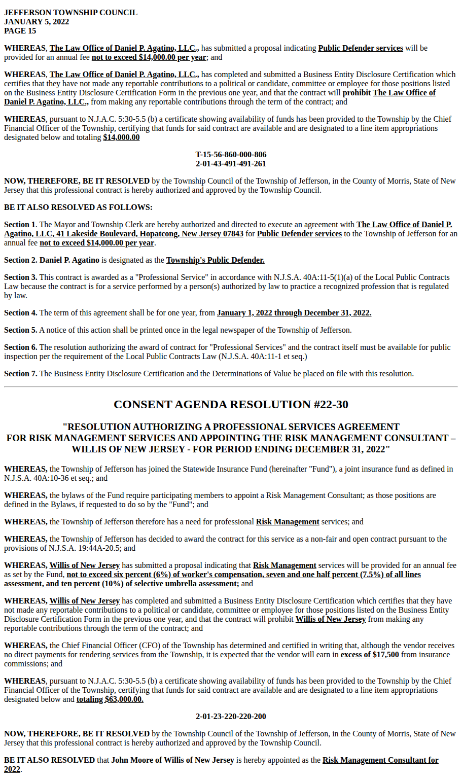JEFFERSON TOWNSHIP COUNCIL
JANUARY 5, 2022
PAGE 15
WHEREAS, The Law Office of Daniel P. Agatino, LLC., has submitted a proposal indicating Public Defender services will be provided for an annual fee not to exceed $14,000.00 per year; and
WHEREAS, The Law Office of Daniel P. Agatino, LLC., has completed and submitted a Business Entity Disclosure Certification which certifies that they have not made any reportable contributions to a political or candidate, committee or employee for those positions listed on the Business Entity Disclosure Certification Form in the previous one year, and that the contract will prohibit The Law Office of Daniel P. Agatino, LLC., from making any reportable contributions through the term of the contract; and
WHEREAS, pursuant to N.J.A.C. 5:30-5.5 (b) a certificate showing availability of funds has been provided to the Township by the Chief Financial Officer of the Township, certifying that funds for said contract are available and are designated to a line item appropriations designated below and totaling $14,000.00
T-15-56-860-000-806
2-01-43-491-491-261
NOW, THEREFORE, BE IT RESOLVED by the Township Council of the Township of Jefferson, in the County of Morris, State of New Jersey that this professional contract is hereby authorized and approved by the Township Council.
BE IT ALSO RESOLVED AS FOLLOWS:
Section 1. The Mayor and Township Clerk are hereby authorized and directed to execute an agreement with The Law Office of Daniel P. Agatino, LLC, 41 Lakeside Boulevard, Hopatcong, New Jersey 07843 for Public Defender services to the Township of Jefferson for an annual fee not to exceed $14,000.00 per year.
Section 2. Daniel P. Agatino is designated as the Township's Public Defender.
Section 3. This contract is awarded as a "Professional Service" in accordance with N.J.S.A. 40A:11-5(1)(a) of the Local Public Contracts Law because the contract is for a service performed by a person(s) authorized by law to practice a recognized profession that is regulated by law.
Section 4. The term of this agreement shall be for one year, from January 1, 2022 through December 31, 2022.
Section 5. A notice of this action shall be printed once in the legal newspaper of the Township of Jefferson.
Section 6. The resolution authorizing the award of contract for "Professional Services" and the contract itself must be available for public inspection per the requirement of the Local Public Contracts Law (N.J.S.A. 40A:11-1 et seq.)
Section 7. The Business Entity Disclosure Certification and the Determinations of Value be placed on file with this resolution.
CONSENT AGENDA RESOLUTION #22-30
"RESOLUTION AUTHORIZING A PROFESSIONAL SERVICES AGREEMENT
FOR RISK MANAGEMENT SERVICES AND APPOINTING THE RISK MANAGEMENT CONSULTANT –
WILLIS OF NEW JERSEY - FOR PERIOD ENDING DECEMBER 31, 2022"
WHEREAS, the Township of Jefferson has joined the Statewide Insurance Fund (hereinafter "Fund"), a joint insurance fund as defined in N.J.S.A. 40A:10-36 et seq.; and
WHEREAS, the bylaws of the Fund require participating members to appoint a Risk Management Consultant; as those positions are defined in the Bylaws, if requested to do so by the "Fund"; and
WHEREAS, the Township of Jefferson therefore has a need for professional Risk Management services; and
WHEREAS, the Township of Jefferson has decided to award the contract for this service as a non-fair and open contract pursuant to the provisions of N.J.S.A. 19:44A-20.5; and
WHEREAS, Willis of New Jersey has submitted a proposal indicating that Risk Management services will be provided for an annual fee as set by the Fund, not to exceed six percent (6%) of worker's compensation, seven and one half percent (7.5%) of all lines assessment, and ten percent (10%) of selective umbrella assessment; and
WHEREAS, Willis of New Jersey has completed and submitted a Business Entity Disclosure Certification which certifies that they have not made any reportable contributions to a political or candidate, committee or employee for those positions listed on the Business Entity Disclosure Certification Form in the previous one year, and that the contract will prohibit Willis of New Jersey from making any reportable contributions through the term of the contract; and
WHEREAS, the Chief Financial Officer (CFO) of the Township has determined and certified in writing that, although the vendor receives no direct payments for rendering services from the Township, it is expected that the vendor will earn in excess of $17,500 from insurance commissions; and
WHEREAS, pursuant to N.J.A.C. 5:30-5.5 (b) a certificate showing availability of funds has been provided to the Township by the Chief Financial Officer of the Township, certifying that funds for said contract are available and are designated to a line item appropriations designated below and totaling $63,000.00.
2-01-23-220-220-200
NOW, THEREFORE, BE IT RESOLVED by the Township Council of the Township of Jefferson, in the County of Morris, State of New Jersey that this professional contract is hereby authorized and approved by the Township Council.
BE IT ALSO RESOLVED that John Moore of Willis of New Jersey is hereby appointed as the Risk Management Consultant for 2022.